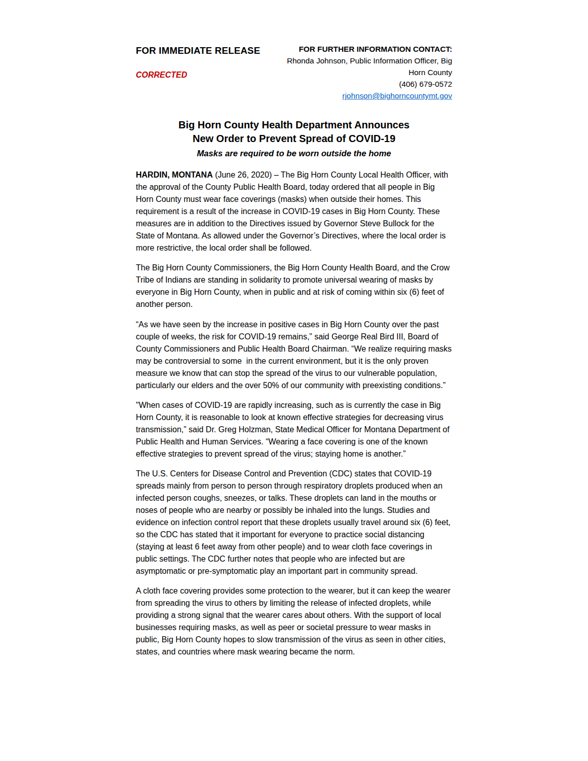FOR IMMEDIATE RELEASE
CORRECTED
FOR FURTHER INFORMATION CONTACT:
Rhonda Johnson, Public Information Officer, Big Horn County
(406) 679-0572
rjohnson@bighorncountymt.gov
Big Horn County Health Department Announces
New Order to Prevent Spread of COVID-19
Masks are required to be worn outside the home
HARDIN, MONTANA (June 26, 2020) – The Big Horn County Local Health Officer, with the approval of the County Public Health Board, today ordered that all people in Big Horn County must wear face coverings (masks) when outside their homes. This requirement is a result of the increase in COVID-19 cases in Big Horn County. These measures are in addition to the Directives issued by Governor Steve Bullock for the State of Montana. As allowed under the Governor’s Directives, where the local order is more restrictive, the local order shall be followed.
The Big Horn County Commissioners, the Big Horn County Health Board, and the Crow Tribe of Indians are standing in solidarity to promote universal wearing of masks by everyone in Big Horn County, when in public and at risk of coming within six (6) feet of another person.
“As we have seen by the increase in positive cases in Big Horn County over the past couple of weeks, the risk for COVID-19 remains,” said George Real Bird III, Board of County Commissioners and Public Health Board Chairman. “We realize requiring masks may be controversial to some in the current environment, but it is the only proven measure we know that can stop the spread of the virus to our vulnerable population, particularly our elders and the over 50% of our community with preexisting conditions.”
"When cases of COVID-19 are rapidly increasing, such as is currently the case in Big Horn County, it is reasonable to look at known effective strategies for decreasing virus transmission,” said Dr. Greg Holzman, State Medical Officer for Montana Department of Public Health and Human Services. “Wearing a face covering is one of the known effective strategies to prevent spread of the virus; staying home is another.”
The U.S. Centers for Disease Control and Prevention (CDC) states that COVID-19 spreads mainly from person to person through respiratory droplets produced when an infected person coughs, sneezes, or talks. These droplets can land in the mouths or noses of people who are nearby or possibly be inhaled into the lungs. Studies and evidence on infection control report that these droplets usually travel around six (6) feet, so the CDC has stated that it important for everyone to practice social distancing (staying at least 6 feet away from other people) and to wear cloth face coverings in public settings. The CDC further notes that people who are infected but are asymptomatic or pre-symptomatic play an important part in community spread.
A cloth face covering provides some protection to the wearer, but it can keep the wearer from spreading the virus to others by limiting the release of infected droplets, while providing a strong signal that the wearer cares about others. With the support of local businesses requiring masks, as well as peer or societal pressure to wear masks in public, Big Horn County hopes to slow transmission of the virus as seen in other cities, states, and countries where mask wearing became the norm.